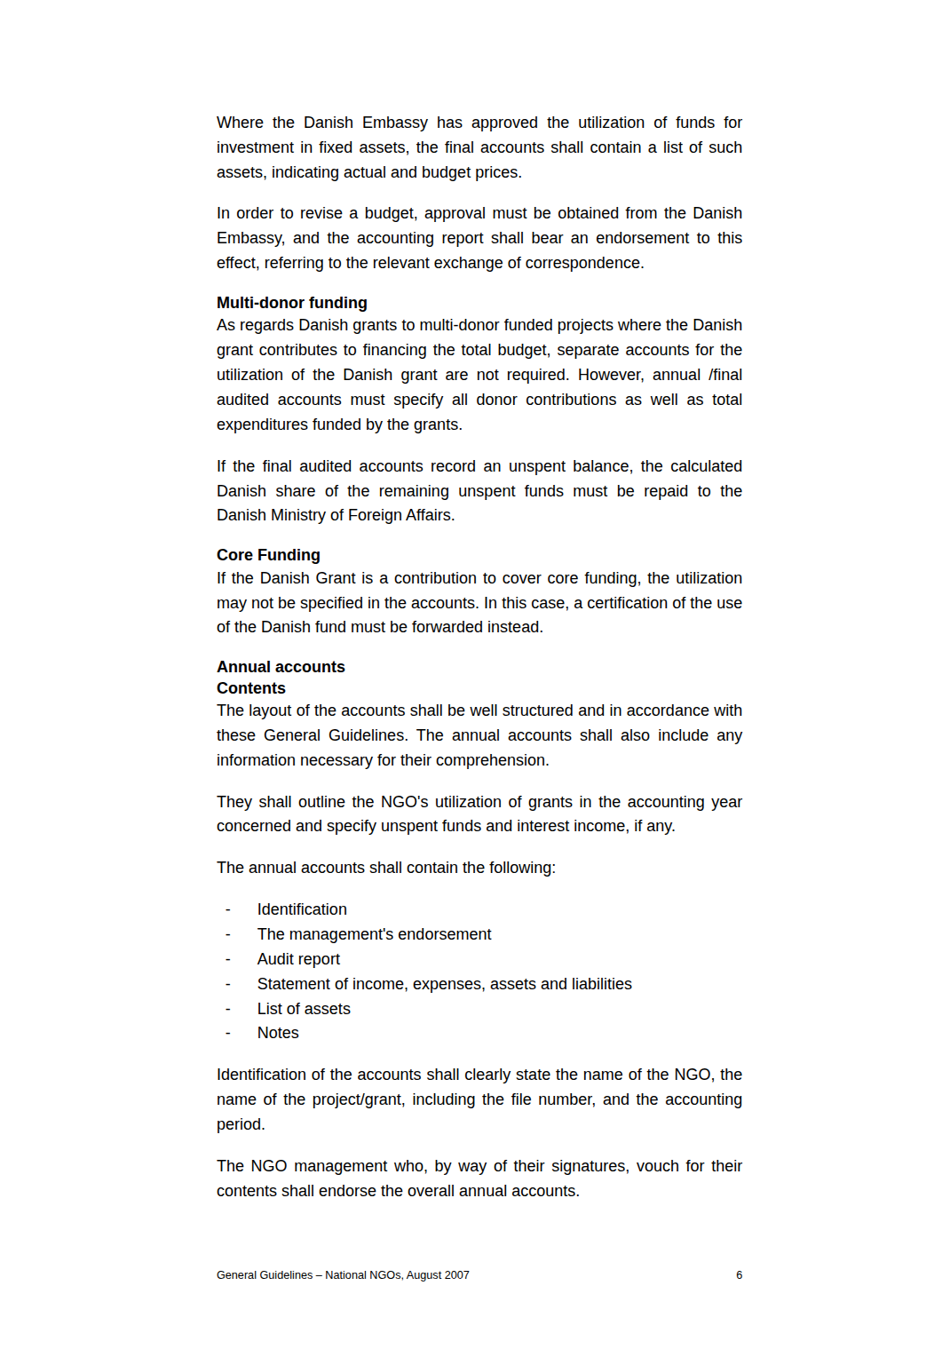Where the Danish Embassy has approved the utilization of funds for investment in fixed assets, the final accounts shall contain a list of such assets, indicating actual and budget prices.
In order to revise a budget, approval must be obtained from the Danish Embassy, and the accounting report shall bear an endorsement to this effect, referring to the relevant exchange of correspondence.
Multi-donor funding
As regards Danish grants to multi-donor funded projects where the Danish grant contributes to financing the total budget, separate accounts for the utilization of the Danish grant are not required. However, annual /final audited accounts must specify all donor contributions as well as total expenditures funded by the grants.
If the final audited accounts record an unspent balance, the calculated Danish share of the remaining unspent funds must be repaid to the Danish Ministry of Foreign Affairs.
Core Funding
If the Danish Grant is a contribution to cover core funding, the utilization may not be specified in the accounts. In this case, a certification of the use of the Danish fund must be forwarded instead.
Annual accounts
Contents
The layout of the accounts shall be well structured and in accordance with these General Guidelines. The annual accounts shall also include any information necessary for their comprehension.
They shall outline the NGO's utilization of grants in the accounting year concerned and specify unspent funds and interest income, if any.
The annual accounts shall contain the following:
Identification
The management's endorsement
Audit report
Statement of income, expenses, assets and liabilities
List of assets
Notes
Identification of the accounts shall clearly state the name of the NGO, the name of the project/grant, including the file number, and the accounting period.
The NGO management who, by way of their signatures, vouch for their contents shall endorse the overall annual accounts.
General Guidelines – National NGOs, August 2007 6